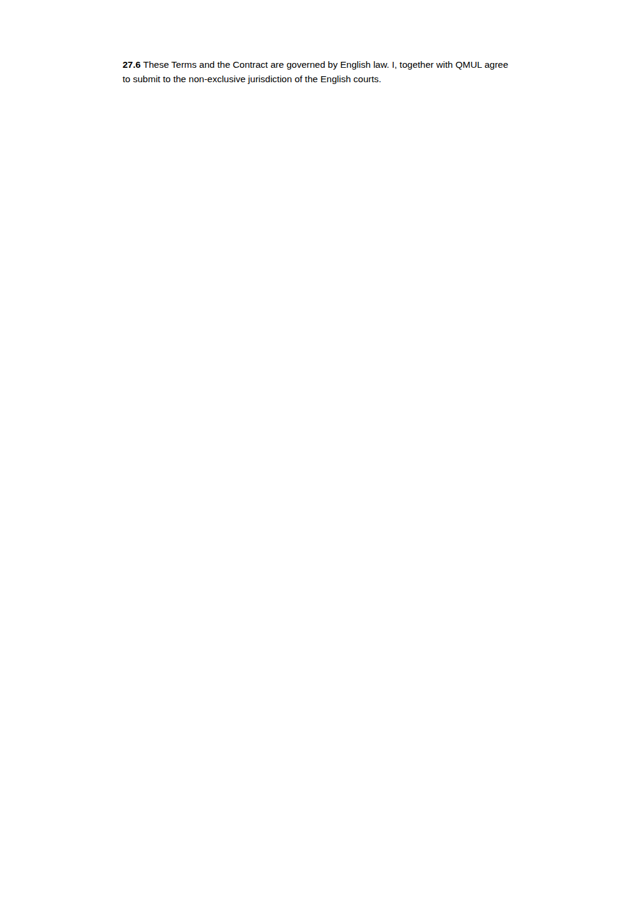27.6 These Terms and the Contract are governed by English law. I, together with QMUL agree to submit to the non-exclusive jurisdiction of the English courts.